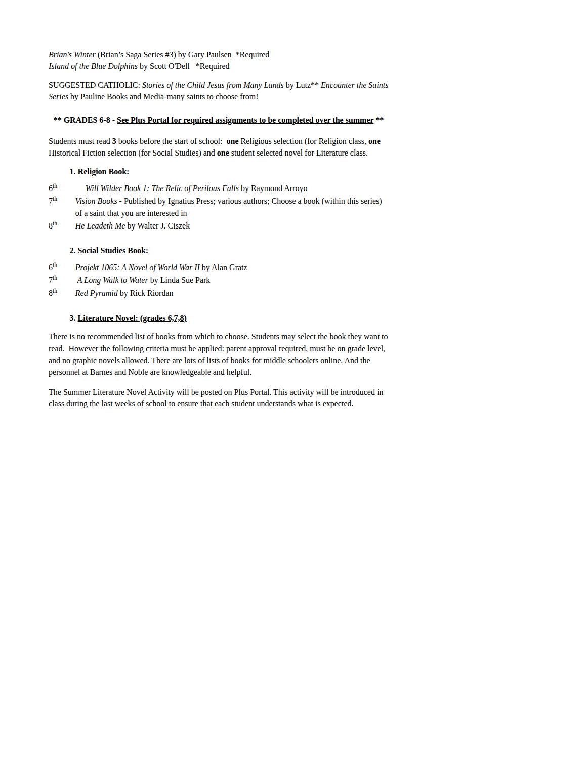Brian's Winter (Brian’s Saga Series #3) by Gary Paulsen *Required
Island of the Blue Dolphins by Scott O'Dell *Required
SUGGESTED CATHOLIC: Stories of the Child Jesus from Many Lands by Lutz** Encounter the Saints Series by Pauline Books and Media-many saints to choose from!
** GRADES 6-8 - See Plus Portal for required assignments to be completed over the summer **
Students must read 3 books before the start of school: one Religious selection (for Religion class, one Historical Fiction selection (for Social Studies) and one student selected novel for Literature class.
Religion Book:
6th
Will Wilder Book 1: The Relic of Perilous Falls by Raymond Arroyo
7th
Vision Books - Published by Ignatius Press; various authors; Choose a book (within this series) of a saint that you are interested in
8th
He Leadeth Me by Walter J. Ciszek
Social Studies Book:
6th
Projekt 1065: A Novel of World War II by Alan Gratz
7th
A Long Walk to Water by Linda Sue Park
8th
Red Pyramid by Rick Riordan
Literature Novel: (grades 6,7,8)
There is no recommended list of books from which to choose. Students may select the book they want to read. However the following criteria must be applied: parent approval required, must be on grade level, and no graphic novels allowed. There are lots of lists of books for middle schoolers online. And the personnel at Barnes and Noble are knowledgeable and helpful.
The Summer Literature Novel Activity will be posted on Plus Portal. This activity will be introduced in class during the last weeks of school to ensure that each student understands what is expected.